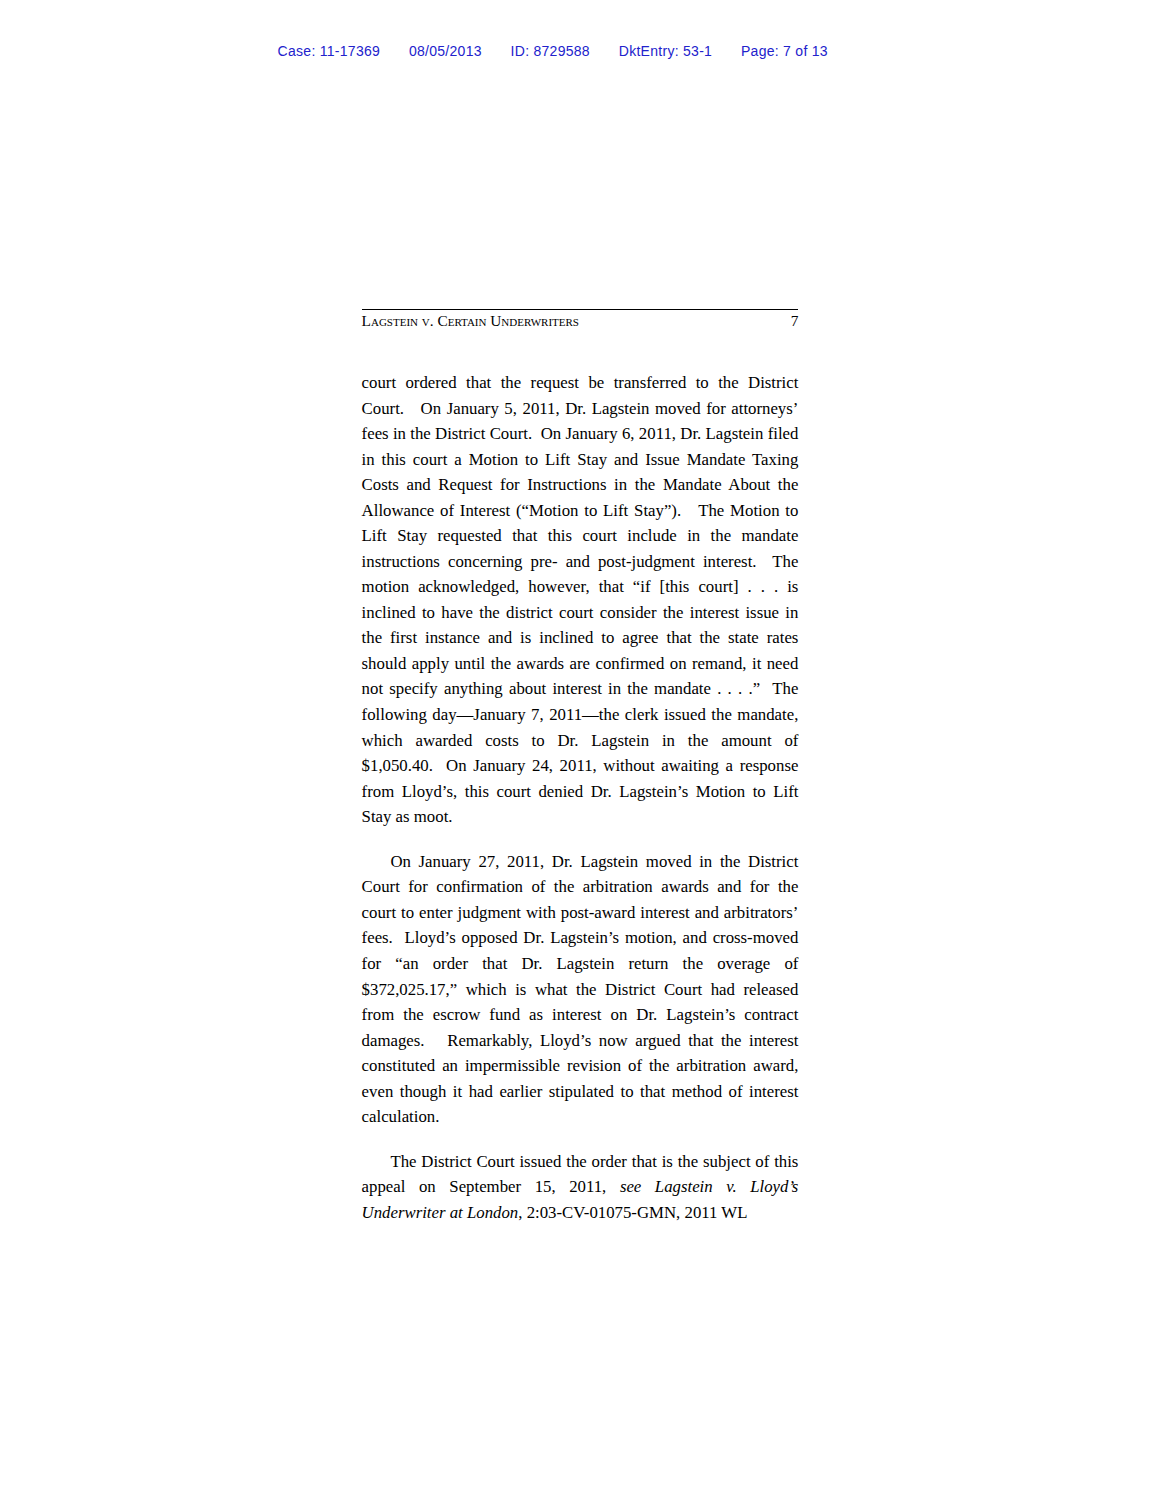Case: 11-17369 08/05/2013 ID: 8729588 DktEntry: 53-1 Page: 7 of 13
Lagstein v. Certain Underwriters 7
court ordered that the request be transferred to the District Court. On January 5, 2011, Dr. Lagstein moved for attorneys’ fees in the District Court. On January 6, 2011, Dr. Lagstein filed in this court a Motion to Lift Stay and Issue Mandate Taxing Costs and Request for Instructions in the Mandate About the Allowance of Interest (“Motion to Lift Stay”). The Motion to Lift Stay requested that this court include in the mandate instructions concerning pre- and post-judgment interest. The motion acknowledged, however, that “if [this court] . . . is inclined to have the district court consider the interest issue in the first instance and is inclined to agree that the state rates should apply until the awards are confirmed on remand, it need not specify anything about interest in the mandate . . . .” The following day—January 7, 2011—the clerk issued the mandate, which awarded costs to Dr. Lagstein in the amount of $1,050.40. On January 24, 2011, without awaiting a response from Lloyd’s, this court denied Dr. Lagstein’s Motion to Lift Stay as moot.
On January 27, 2011, Dr. Lagstein moved in the District Court for confirmation of the arbitration awards and for the court to enter judgment with post-award interest and arbitrators’ fees. Lloyd’s opposed Dr. Lagstein’s motion, and cross-moved for “an order that Dr. Lagstein return the overage of $372,025.17,” which is what the District Court had released from the escrow fund as interest on Dr. Lagstein’s contract damages. Remarkably, Lloyd’s now argued that the interest constituted an impermissible revision of the arbitration award, even though it had earlier stipulated to that method of interest calculation.
The District Court issued the order that is the subject of this appeal on September 15, 2011, see Lagstein v. Lloyd’s Underwriter at London, 2:03-CV-01075-GMN, 2011 WL